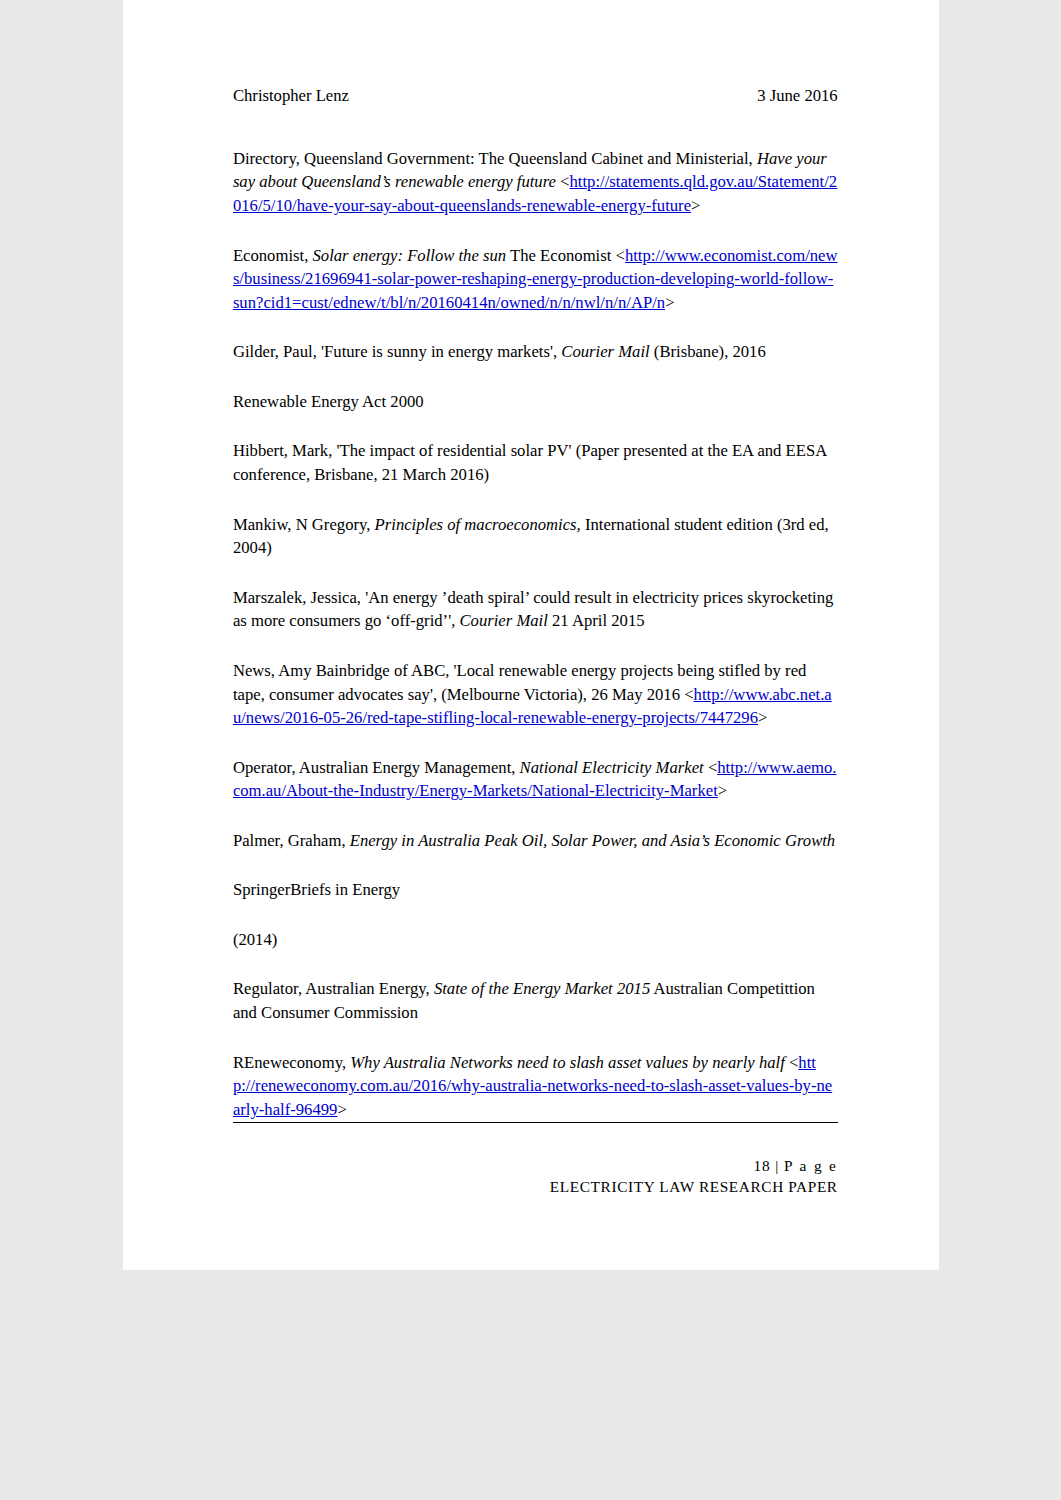Christopher Lenz
3 June 2016
Directory, Queensland Government: The Queensland Cabinet and Ministerial, Have your say about Queensland’s renewable energy future <http://statements.qld.gov.au/Statement/2016/5/10/have-your-say-about-queenslands-renewable-energy-future>
Economist, Solar energy: Follow the sun The Economist <http://www.economist.com/news/business/21696941-solar-power-reshaping-energy-production-developing-world-follow-sun?cid1=cust/ednew/t/bl/n/20160414n/owned/n/n/nwl/n/n/AP/n>
Gilder, Paul, 'Future is sunny in energy markets', Courier Mail (Brisbane), 2016
Renewable Energy Act 2000
Hibbert, Mark, 'The impact of residential solar PV' (Paper presented at the EA and EESA conference, Brisbane, 21 March 2016)
Mankiw, N Gregory, Principles of macroeconomics, International student edition (3rd ed, 2004)
Marszalek, Jessica, 'An energy ’death spiral’ could result in electricity prices skyrocketing as more consumers go ‘off-grid’', Courier Mail 21 April 2015
News, Amy Bainbridge of ABC, 'Local renewable energy projects being stifled by red tape, consumer advocates say', (Melbourne Victoria), 26 May 2016 <http://www.abc.net.au/news/2016-05-26/red-tape-stifling-local-renewable-energy-projects/7447296>
Operator, Australian Energy Management, National Electricity Market <http://www.aemo.com.au/About-the-Industry/Energy-Markets/National-Electricity-Market>
Palmer, Graham, Energy in Australia Peak Oil, Solar Power, and Asia’s Economic Growth
SpringerBriefs in Energy
(2014)
Regulator, Australian Energy, State of the Energy Market 2015 Australian Competittion and Consumer Commission
REneweconomy, Why Australia Networks need to slash asset values by nearly half <http://reneweconomy.com.au/2016/why-australia-networks-need-to-slash-asset-values-by-nearly-half-96499>
18 | P a g e
ELECTRICITY LAW RESEARCH PAPER